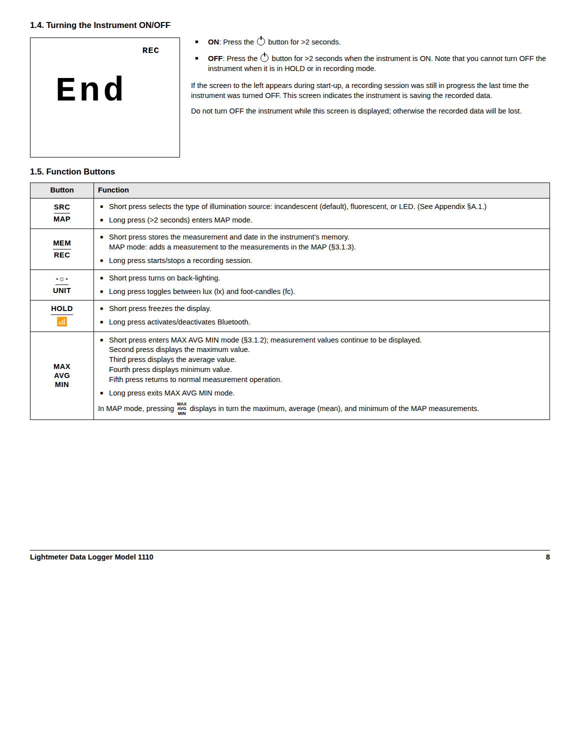1.4. Turning the Instrument ON/OFF
REC
End
ON: Press the button for >2 seconds.
OFF: Press the button for >2 seconds when the instrument is ON. Note that you cannot turn OFF the instrument when it is in HOLD or in recording mode.
If the screen to the left appears during start-up, a recording session was still in progress the last time the instrument was turned OFF. This screen indicates the instrument is saving the recorded data.
Do not turn OFF the instrument while this screen is displayed; otherwise the recorded data will be lost.
1.5. Function Buttons
| Button | Function |
| --- | --- |
| SRC MAP | Short press selects the type of illumination source: incandescent (default), fluorescent, or LED. (See Appendix §A.1.) Long press (>2 seconds) enters MAP mode. |
| MEM REC | Short press stores the measurement and date in the instrument’s memory. MAP mode: adds a measurement to the measurements in the MAP (§3.1.3). Long press starts/stops a recording session. |
| -☼- UNIT | Short press turns on back-lighting. Long press toggles between lux (lx) and foot-candles (fc). |
| HOLD 📶 | Short press freezes the display. Long press activates/deactivates Bluetooth. |
| MAX AVG MIN | Short press enters MAX AVG MIN mode (§3.1.2); measurement values continue to be displayed. Second press displays the maximum value. Third press displays the average value. Fourth press displays minimum value. Fifth press returns to normal measurement operation. Long press exits MAX AVG MIN mode. In MAP mode, pressing MAX AVG MIN displays in turn the maximum, average (mean), and minimum of the MAP measurements. |
Lightmeter Data Logger Model 1110 8